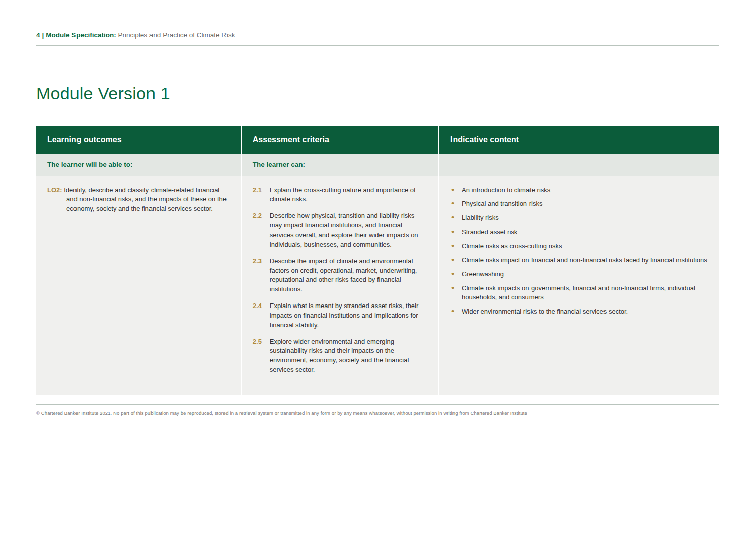4|Module Specification: Principles and Practice of Climate Risk
Module Version 1
| Learning outcomes | Assessment criteria | Indicative content |
| --- | --- | --- |
| The learner will be able to: | The learner can: | |
| LO2: Identify, describe and classify climate-related financial and non-financial risks, and the impacts of these on the economy, society and the financial services sector. | 2.1 Explain the cross-cutting nature and importance of climate risks. 2.2 Describe how physical, transition and liability risks may impact financial institutions, and financial services overall, and explore their wider impacts on individuals, businesses, and communities. 2.3 Describe the impact of climate and environmental factors on credit, operational, market, underwriting, reputational and other risks faced by financial institutions. 2.4 Explain what is meant by stranded asset risks, their impacts on financial institutions and implications for financial stability. 2.5 Explore wider environmental and emerging sustainability risks and their impacts on the environment, economy, society and the financial services sector. | An introduction to climate risks Physical and transition risks Liability risks Stranded asset risk Climate risks as cross-cutting risks Climate risks impact on financial and non-financial risks faced by financial institutions Greenwashing Climate risk impacts on governments, financial and non-financial firms, individual households, and consumers Wider environmental risks to the financial services sector. |
© Chartered Banker Institute 2021. No part of this publication may be reproduced, stored in a retrieval system or transmitted in any form or by any means whatsoever, without permission in writing from Chartered Banker Institute